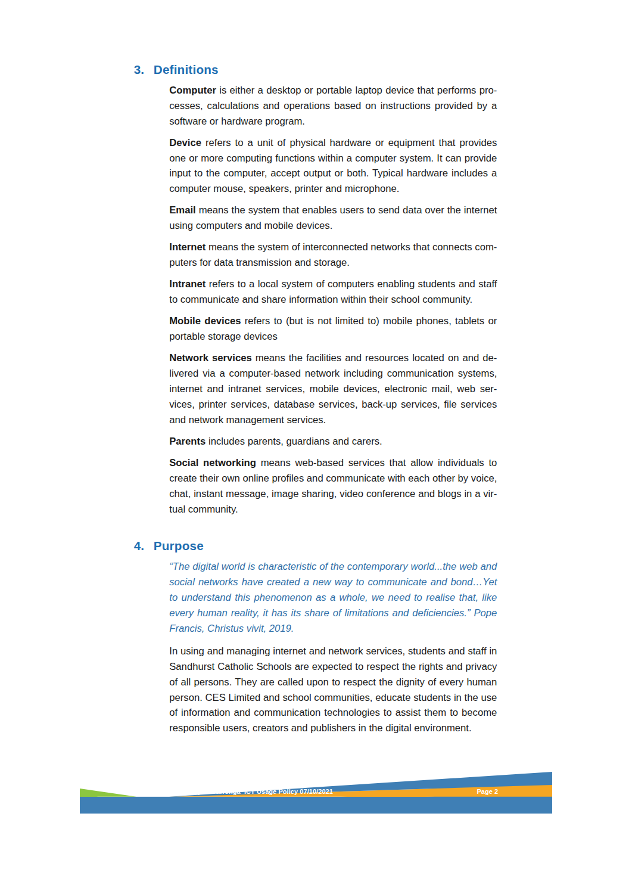3. Definitions
Computer is either a desktop or portable laptop device that performs processes, calculations and operations based on instructions provided by a software or hardware program.
Device refers to a unit of physical hardware or equipment that provides one or more computing functions within a computer system. It can provide input to the computer, accept output or both. Typical hardware includes a computer mouse, speakers, printer and microphone.
Email means the system that enables users to send data over the internet using computers and mobile devices.
Internet means the system of interconnected networks that connects computers for data transmission and storage.
Intranet refers to a local system of computers enabling students and staff to communicate and share information within their school community.
Mobile devices refers to (but is not limited to) mobile phones, tablets or portable storage devices
Network services means the facilities and resources located on and delivered via a computer-based network including communication systems, internet and intranet services, mobile devices, electronic mail, web services, printer services, database services, back-up services, file services and network management services.
Parents includes parents, guardians and carers.
Social networking means web-based services that allow individuals to create their own online profiles and communicate with each other by voice, chat, instant message, image sharing, video conference and blogs in a virtual community.
4. Purpose
“The digital world is characteristic of the contemporary world...the web and social networks have created a new way to communicate and bond…Yet to understand this phenomenon as a whole, we need to realise that, like every human reality, it has its share of limitations and deficiencies.” Pope Francis, Christus vivit, 2019.
In using and managing internet and network services, students and staff in Sandhurst Catholic Schools are expected to respect the rights and privacy of all persons. They are called upon to respect the dignity of every human person. CES Limited and school communities, educate students in the use of information and communication technologies to assist them to become responsible users, creators and publishers in the digital environment.
Sacred Heart Primary Yarrawonga ICT Usage Policy 07/10/2021 Page 2